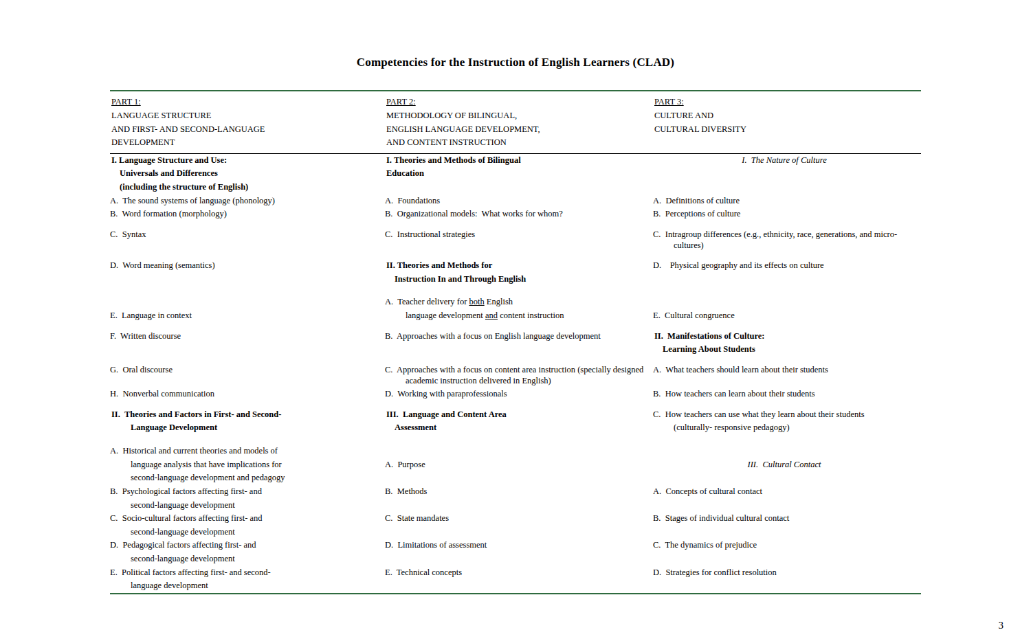Competencies for the Instruction of English Learners (CLAD)
| PART 1: | PART 2: | PART 3: |
| LANGUAGE STRUCTURE | METHODOLOGY OF BILINGUAL, | CULTURE AND |
| AND FIRST- AND SECOND-LANGUAGE | ENGLISH LANGUAGE DEVELOPMENT, | CULTURAL DIVERSITY |
| DEVELOPMENT | AND CONTENT INSTRUCTION | |
| I. Language Structure and Use: | I. Theories and Methods of Bilingual | I. The Nature of Culture |
| Universals and Differences | Education | |
| (including the structure of English) | | |
| A. The sound systems of language (phonology) | A. Foundations | A. Definitions of culture |
| B. Word formation (morphology) | B. Organizational models: What works for whom? | B. Perceptions of culture |
| C. Syntax | C. Instructional strategies | C. Intragroup differences (e.g., ethnicity, race, generations, and micro-cultures) |
| D. Word meaning (semantics) | II. Theories and Methods for | D. Physical geography and its effects on culture |
| | Instruction In and Through English | |
| | A. Teacher delivery for both English | |
| E. Language in context | language development and content instruction | E. Cultural congruence |
| F. Written discourse | B. Approaches with a focus on English language development | II. Manifestations of Culture: |
| | | Learning About Students |
| G. Oral discourse | C. Approaches with a focus on content area instruction (specially designed academic instruction delivered in English) | A. What teachers should learn about their students |
| H. Nonverbal communication | D. Working with paraprofessionals | B. How teachers can learn about their students |
| II. Theories and Factors in First- and Second- | III. Language and Content Area | C. How teachers can use what they learn about their students |
| Language Development | Assessment | (culturally- responsive pedagogy) |
| A. Historical and current theories and models of | | |
| language analysis that have implications for | A. Purpose | III. Cultural Contact |
| second-language development and pedagogy | | |
| B. Psychological factors affecting first- and | B. Methods | A. Concepts of cultural contact |
| second-language development | | |
| C. Socio-cultural factors affecting first- and | C. State mandates | B. Stages of individual cultural contact |
| second-language development | | |
| D. Pedagogical factors affecting first- and | D. Limitations of assessment | C. The dynamics of prejudice |
| second-language development | | |
| E. Political factors affecting first- and second- | E. Technical concepts | D. Strategies for conflict resolution |
| language development | | |
3